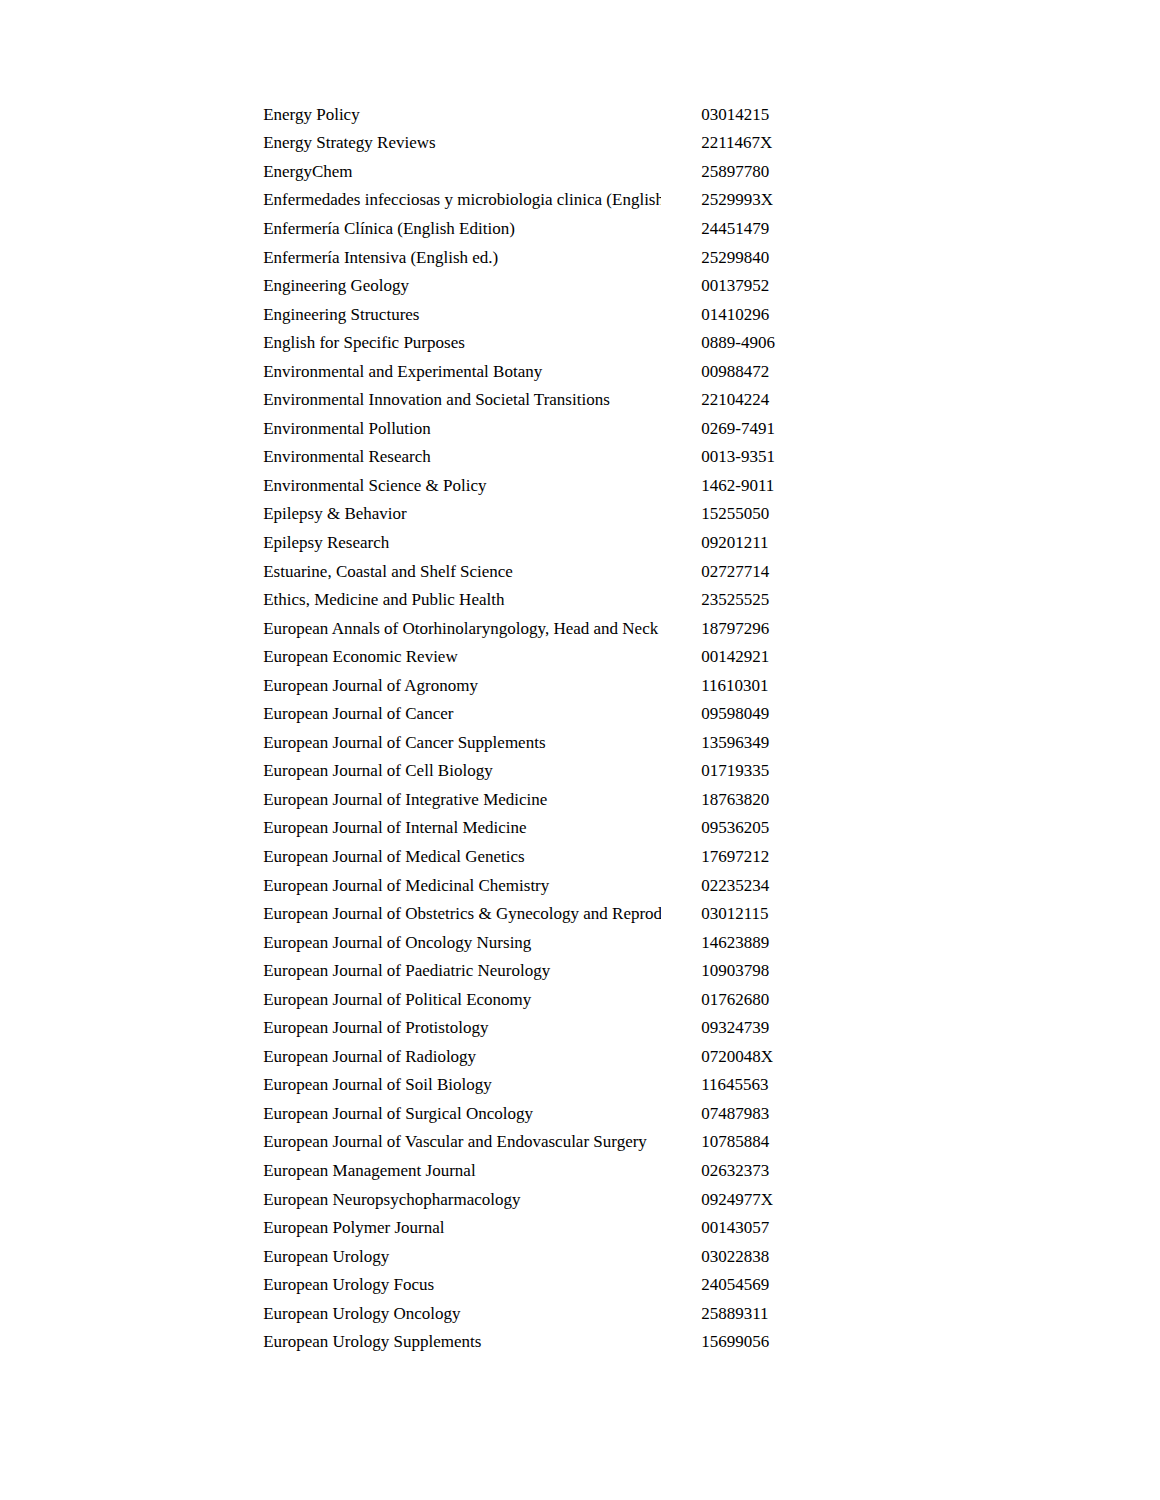| Energy Policy | 03014215 |
| Energy Strategy Reviews | 2211467X |
| EnergyChem | 25897780 |
| Enfermedades infecciosas y microbiologia clinica (English ed | 2529993X |
| Enfermería Clínica (English Edition) | 24451479 |
| Enfermería Intensiva (English ed.) | 25299840 |
| Engineering Geology | 00137952 |
| Engineering Structures | 01410296 |
| English for Specific Purposes | 0889-4906 |
| Environmental and Experimental Botany | 00988472 |
| Environmental Innovation and Societal Transitions | 22104224 |
| Environmental Pollution | 0269-7491 |
| Environmental Research | 0013-9351 |
| Environmental Science & Policy | 1462-9011 |
| Epilepsy & Behavior | 15255050 |
| Epilepsy Research | 09201211 |
| Estuarine, Coastal and Shelf Science | 02727714 |
| Ethics, Medicine and Public Health | 23525525 |
| European Annals of Otorhinolaryngology, Head and Neck Dis | 18797296 |
| European Economic Review | 00142921 |
| European Journal of Agronomy | 11610301 |
| European Journal of Cancer | 09598049 |
| European Journal of Cancer Supplements | 13596349 |
| European Journal of Cell Biology | 01719335 |
| European Journal of Integrative Medicine | 18763820 |
| European Journal of Internal Medicine | 09536205 |
| European Journal of Medical Genetics | 17697212 |
| European Journal of Medicinal Chemistry | 02235234 |
| European Journal of Obstetrics & Gynecology and Reproduct | 03012115 |
| European Journal of Oncology Nursing | 14623889 |
| European Journal of Paediatric Neurology | 10903798 |
| European Journal of Political Economy | 01762680 |
| European Journal of Protistology | 09324739 |
| European Journal of Radiology | 0720048X |
| European Journal of Soil Biology | 11645563 |
| European Journal of Surgical Oncology | 07487983 |
| European Journal of Vascular and Endovascular Surgery | 10785884 |
| European Management Journal | 02632373 |
| European Neuropsychopharmacology | 0924977X |
| European Polymer Journal | 00143057 |
| European Urology | 03022838 |
| European Urology Focus | 24054569 |
| European Urology Oncology | 25889311 |
| European Urology Supplements | 15699056 |